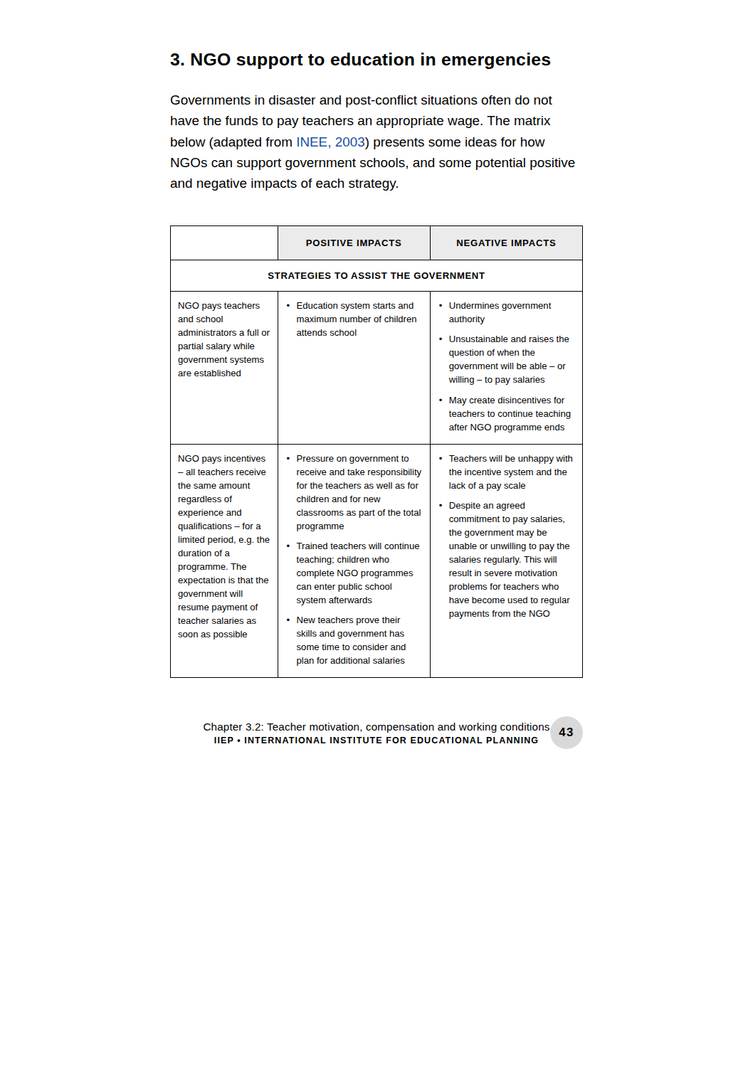3. NGO support to education in emergencies
Governments in disaster and post-conflict situations often do not have the funds to pay teachers an appropriate wage. The matrix below (adapted from INEE, 2003) presents some ideas for how NGOs can support government schools, and some potential positive and negative impacts of each strategy.
| | POSITIVE IMPACTS | NEGATIVE IMPACTS |
| STRATEGIES TO ASSIST THE GOVERNMENT |
| NGO pays teachers and school administrators a full or partial salary while government systems are established | Education system starts and maximum number of children attends school | Undermines government authority Unsustainable and raises the question of when the government will be able – or willing – to pay salaries May create disincentives for teachers to continue teaching after NGO programme ends |
| NGO pays incentives – all teachers receive the same amount regardless of experience and qualifications – for a limited period, e.g. the duration of a programme. The expectation is that the government will resume payment of teacher salaries as soon as possible | Pressure on government to receive and take responsibility for the teachers as well as for children and for new classrooms as part of the total programme Trained teachers will continue teaching; children who complete NGO programmes can enter public school system afterwards New teachers prove their skills and government has some time to consider and plan for additional salaries | Teachers will be unhappy with the incentive system and the lack of a pay scale Despite an agreed commitment to pay salaries, the government may be unable or unwilling to pay the salaries regularly. This will result in severe motivation problems for teachers who have become used to regular payments from the NGO |
Chapter 3.2: Teacher motivation, compensation and working conditions
IIEP • INTERNATIONAL INSTITUTE FOR EDUCATIONAL PLANNING
43